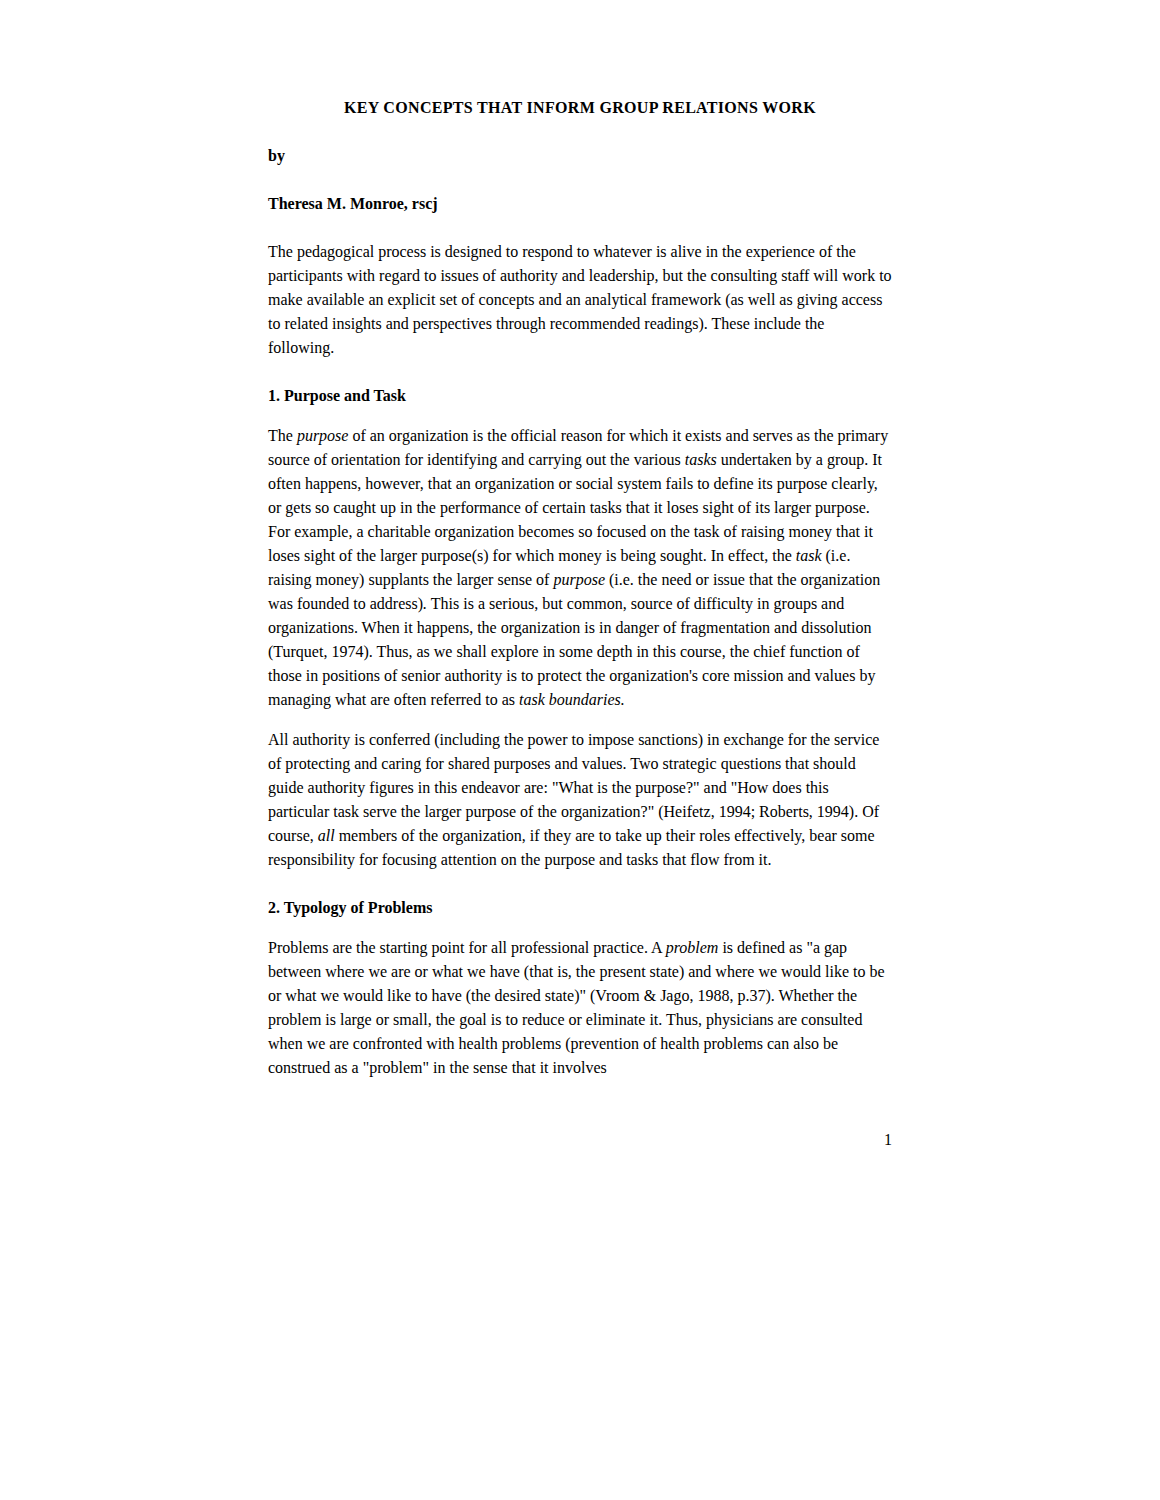Key Concepts That Inform Group Relations Work
by
Theresa M. Monroe, rscj
The pedagogical process is designed to respond to whatever is alive in the experience of the participants with regard to issues of authority and leadership, but the consulting staff will work to make available an explicit set of concepts and an analytical framework (as well as giving access to related insights and perspectives through recommended readings). These include the following.
1. Purpose and Task
The purpose of an organization is the official reason for which it exists and serves as the primary source of orientation for identifying and carrying out the various tasks undertaken by a group. It often happens, however, that an organization or social system fails to define its purpose clearly, or gets so caught up in the performance of certain tasks that it loses sight of its larger purpose. For example, a charitable organization becomes so focused on the task of raising money that it loses sight of the larger purpose(s) for which money is being sought. In effect, the task (i.e. raising money) supplants the larger sense of purpose (i.e. the need or issue that the organization was founded to address). This is a serious, but common, source of difficulty in groups and organizations. When it happens, the organization is in danger of fragmentation and dissolution (Turquet, 1974). Thus, as we shall explore in some depth in this course, the chief function of those in positions of senior authority is to protect the organization's core mission and values by managing what are often referred to as task boundaries.
All authority is conferred (including the power to impose sanctions) in exchange for the service of protecting and caring for shared purposes and values. Two strategic questions that should guide authority figures in this endeavor are: "What is the purpose?" and "How does this particular task serve the larger purpose of the organization?" (Heifetz, 1994; Roberts, 1994). Of course, all members of the organization, if they are to take up their roles effectively, bear some responsibility for focusing attention on the purpose and tasks that flow from it.
2. Typology of Problems
Problems are the starting point for all professional practice. A problem is defined as "a gap between where we are or what we have (that is, the present state) and where we would like to be or what we would like to have (the desired state)" (Vroom & Jago, 1988, p.37). Whether the problem is large or small, the goal is to reduce or eliminate it. Thus, physicians are consulted when we are confronted with health problems (prevention of health problems can also be construed as a "problem" in the sense that it involves
1